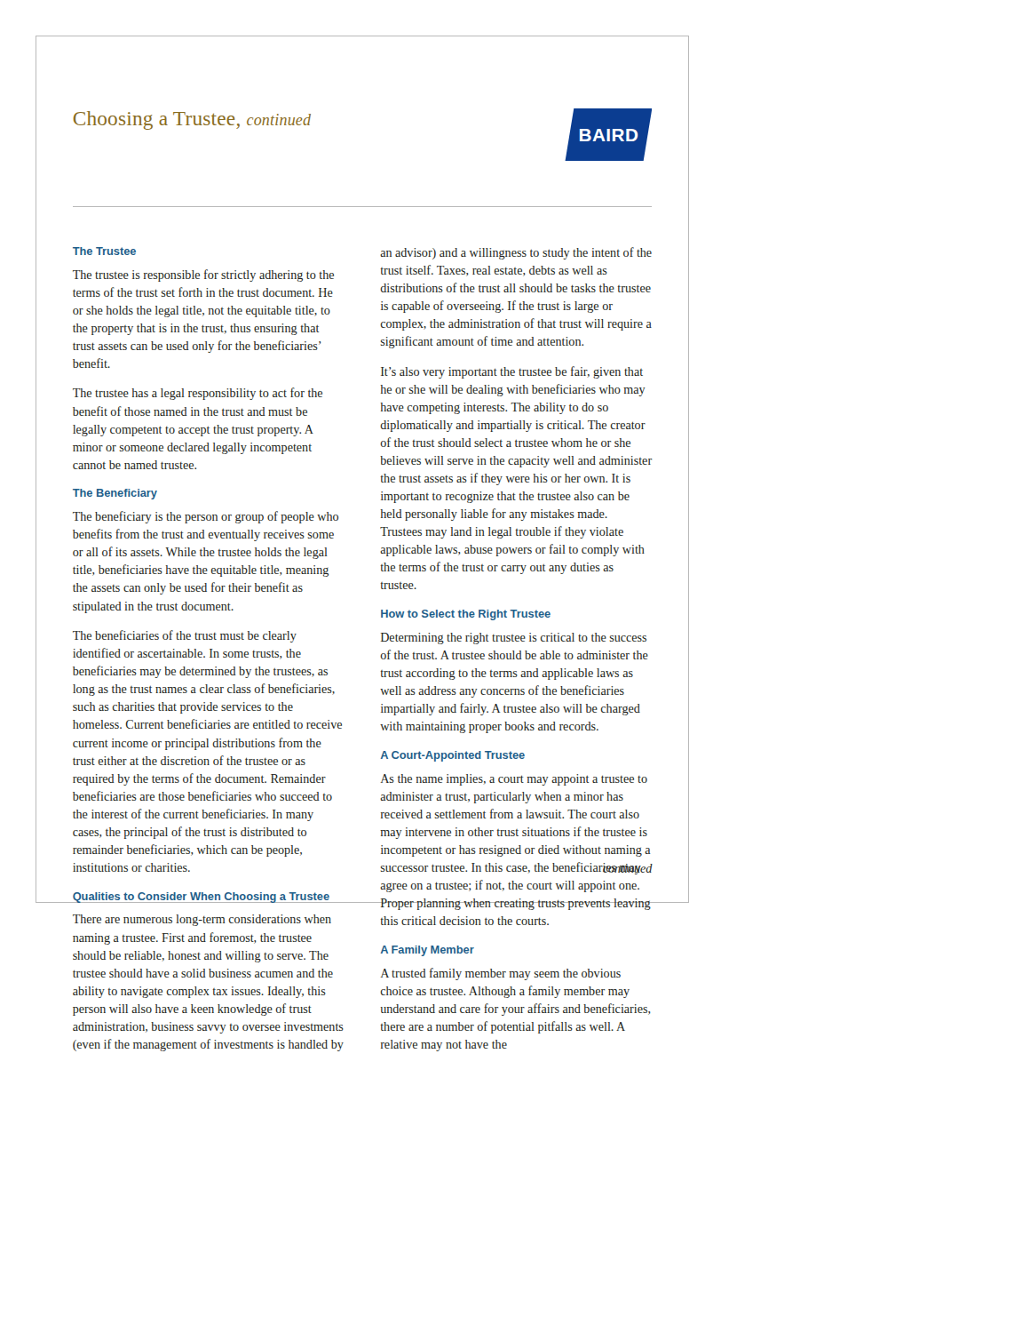BAIRD
Choosing a Trustee, continued
The Trustee
The trustee is responsible for strictly adhering to the terms of the trust set forth in the trust document. He or she holds the legal title, not the equitable title, to the property that is in the trust, thus ensuring that trust assets can be used only for the beneficiaries’ benefit.
The trustee has a legal responsibility to act for the benefit of those named in the trust and must be legally competent to accept the trust property. A minor or someone declared legally incompetent cannot be named trustee.
The Beneficiary
The beneficiary is the person or group of people who benefits from the trust and eventually receives some or all of its assets. While the trustee holds the legal title, beneficiaries have the equitable title, meaning the assets can only be used for their benefit as stipulated in the trust document.
The beneficiaries of the trust must be clearly identified or ascertainable. In some trusts, the beneficiaries may be determined by the trustees, as long as the trust names a clear class of beneficiaries, such as charities that provide services to the homeless. Current beneficiaries are entitled to receive current income or principal distributions from the trust either at the discretion of the trustee or as required by the terms of the document. Remainder beneficiaries are those beneficiaries who succeed to the interest of the current beneficiaries. In many cases, the principal of the trust is distributed to remainder beneficiaries, which can be people, institutions or charities.
Qualities to Consider When Choosing a Trustee
There are numerous long-term considerations when naming a trustee. First and foremost, the trustee should be reliable, honest and willing to serve. The trustee should have a solid business acumen and the ability to navigate complex tax issues. Ideally, this person will also have a keen knowledge of trust administration, business savvy to oversee investments (even if the management of investments is handled by an advisor) and a willingness to study the intent of the trust itself. Taxes, real estate, debts as well as distributions of the trust all should be tasks the trustee is capable of overseeing. If the trust is large or complex, the administration of that trust will require a significant amount of time and attention.
It’s also very important the trustee be fair, given that he or she will be dealing with beneficiaries who may have competing interests. The ability to do so diplomatically and impartially is critical. The creator of the trust should select a trustee whom he or she believes will serve in the capacity well and administer the trust assets as if they were his or her own. It is important to recognize that the trustee also can be held personally liable for any mistakes made. Trustees may land in legal trouble if they violate applicable laws, abuse powers or fail to comply with the terms of the trust or carry out any duties as trustee.
How to Select the Right Trustee
Determining the right trustee is critical to the success of the trust. A trustee should be able to administer the trust according to the terms and applicable laws as well as address any concerns of the beneficiaries impartially and fairly. A trustee also will be charged with maintaining proper books and records.
A Court-Appointed Trustee
As the name implies, a court may appoint a trustee to administer a trust, particularly when a minor has received a settlement from a lawsuit. The court also may intervene in other trust situations if the trustee is incompetent or has resigned or died without naming a successor trustee. In this case, the beneficiaries may agree on a trustee; if not, the court will appoint one. Proper planning when creating trusts prevents leaving this critical decision to the courts.
A Family Member
A trusted family member may seem the obvious choice as trustee. Although a family member may understand and care for your affairs and beneficiaries, there are a number of potential pitfalls as well. A relative may not have the
continued